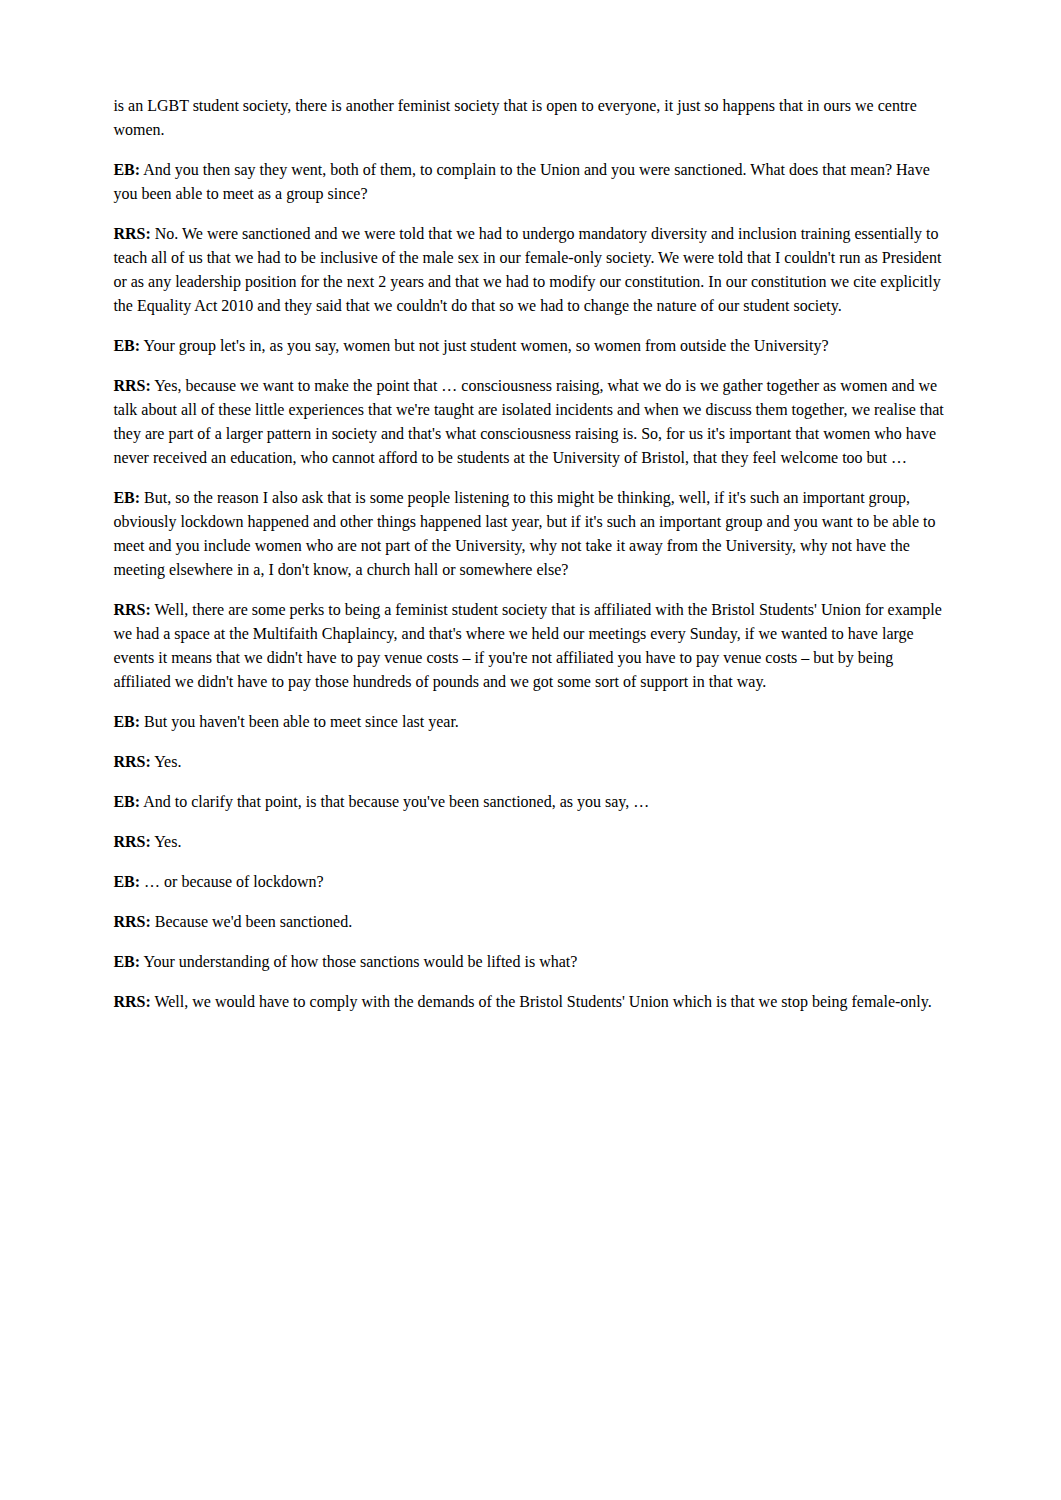is an LGBT student society, there is another feminist society that is open to everyone, it just so happens that in ours we centre women.
EB: And you then say they went, both of them, to complain to the Union and you were sanctioned. What does that mean? Have you been able to meet as a group since?
RRS: No. We were sanctioned and we were told that we had to undergo mandatory diversity and inclusion training essentially to teach all of us that we had to be inclusive of the male sex in our female-only society. We were told that I couldn't run as President or as any leadership position for the next 2 years and that we had to modify our constitution. In our constitution we cite explicitly the Equality Act 2010 and they said that we couldn't do that so we had to change the nature of our student society.
EB: Your group let's in, as you say, women but not just student women, so women from outside the University?
RRS: Yes, because we want to make the point that … consciousness raising, what we do is we gather together as women and we talk about all of these little experiences that we're taught are isolated incidents and when we discuss them together, we realise that they are part of a larger pattern in society and that's what consciousness raising is. So, for us it's important that women who have never received an education, who cannot afford to be students at the University of Bristol, that they feel welcome too but …
EB: But, so the reason I also ask that is some people listening to this might be thinking, well, if it's such an important group, obviously lockdown happened and other things happened last year, but if it's such an important group and you want to be able to meet and you include women who are not part of the University, why not take it away from the University, why not have the meeting elsewhere in a, I don't know, a church hall or somewhere else?
RRS: Well, there are some perks to being a feminist student society that is affiliated with the Bristol Students' Union for example we had a space at the Multifaith Chaplaincy, and that's where we held our meetings every Sunday, if we wanted to have large events it means that we didn't have to pay venue costs – if you're not affiliated you have to pay venue costs – but by being affiliated we didn't have to pay those hundreds of pounds and we got some sort of support in that way.
EB: But you haven't been able to meet since last year.
RRS: Yes.
EB: And to clarify that point, is that because you've been sanctioned, as you say, …
RRS: Yes.
EB: … or because of lockdown?
RRS: Because we'd been sanctioned.
EB: Your understanding of how those sanctions would be lifted is what?
RRS: Well, we would have to comply with the demands of the Bristol Students' Union which is that we stop being female-only.